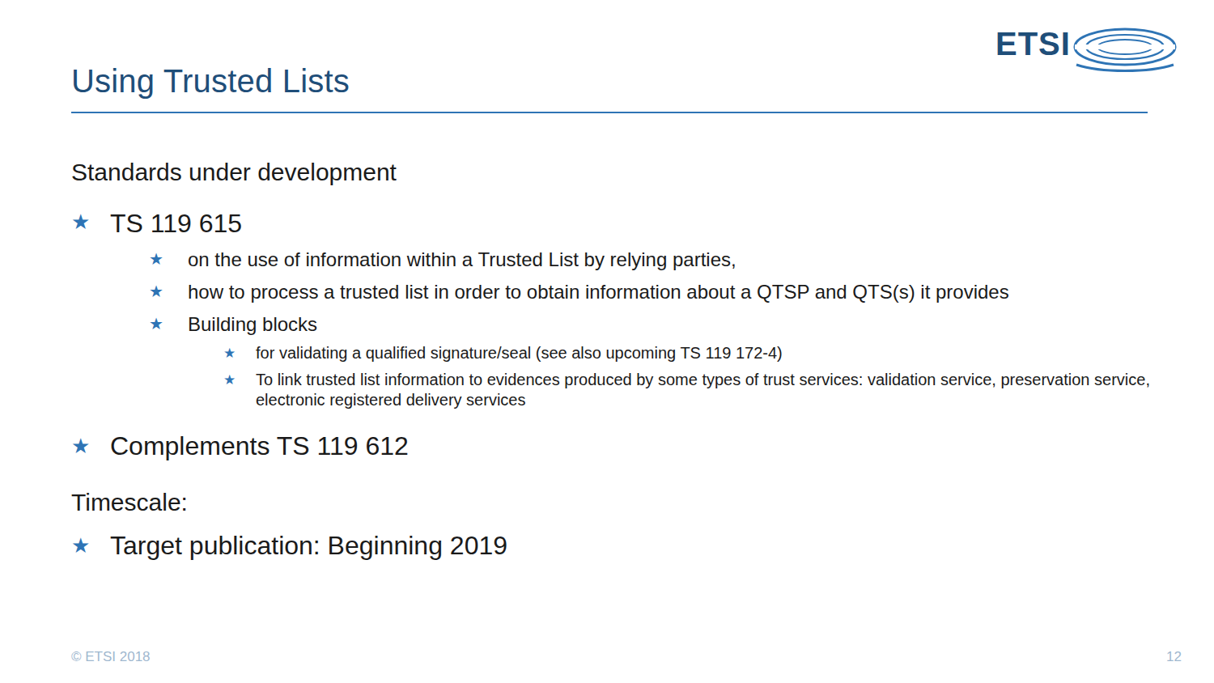ETSI
Using Trusted Lists
Standards under development
★TS 119 615
★on the use of information within a Trusted List by relying parties,
★how to process a trusted list in order to obtain information about a QTSP and QTS(s) it provides
★Building blocks
★for validating a qualified signature/seal (see also upcoming TS 119 172-4)
★To link trusted list information to evidences produced by some types of trust services: validation service, preservation service, electronic registered delivery services
★Complements TS 119 612
Timescale:
★Target publication: Beginning 2019
© ETSI 2018
12